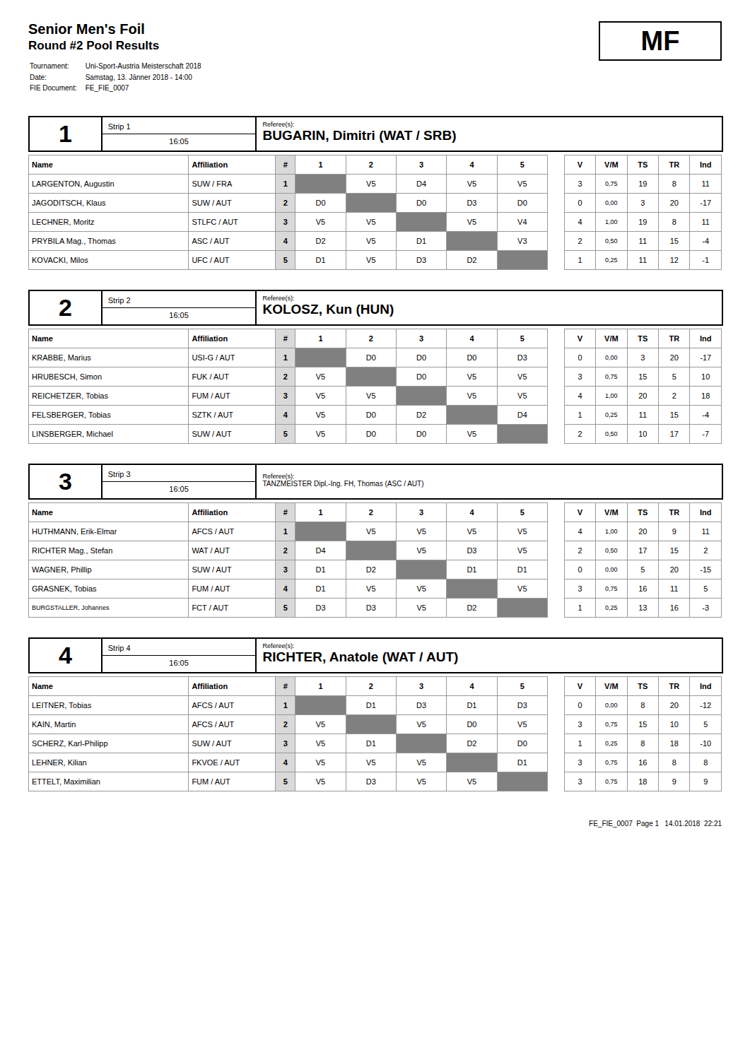Senior Men's Foil
Round #2 Pool Results
| Tournament: | Uni-Sport-Austria Meisterschaft 2018 |
| Date: | Samstag, 13. Jänner 2018 - 14:00 |
| FIE Document: | FE_FIE_0007 |
MF
1
Strip 1
16:05
Referee(s):
BUGARIN, Dimitri (WAT / SRB)
| Name | Affiliation | # | 1 | 2 | 3 | 4 | 5 | | V | V/M | TS | TR | Ind |
| --- | --- | --- | --- | --- | --- | --- | --- | --- | --- | --- | --- | --- | --- |
| LARGENTON, Augustin | SUW / FRA | 1 | | V5 | D4 | V5 | V5 | | 3 | 0,75 | 19 | 8 | 11 |
| JAGODITSCH, Klaus | SUW / AUT | 2 | D0 | | D0 | D3 | D0 | | 0 | 0,00 | 3 | 20 | -17 |
| LECHNER, Moritz | STLFC / AUT | 3 | V5 | V5 | | V5 | V4 | | 4 | 1,00 | 19 | 8 | 11 |
| PRYBILA Mag., Thomas | ASC / AUT | 4 | D2 | V5 | D1 | | V3 | | 2 | 0,50 | 11 | 15 | -4 |
| KOVACKI, Milos | UFC / AUT | 5 | D1 | V5 | D3 | D2 | | | 1 | 0,25 | 11 | 12 | -1 |
2
Strip 2
16:05
Referee(s):
KOLOSZ, Kun (HUN)
| Name | Affiliation | # | 1 | 2 | 3 | 4 | 5 | | V | V/M | TS | TR | Ind |
| --- | --- | --- | --- | --- | --- | --- | --- | --- | --- | --- | --- | --- | --- |
| KRABBE, Marius | USI-G / AUT | 1 | | D0 | D0 | D0 | D3 | | 0 | 0,00 | 3 | 20 | -17 |
| HRUBESCH, Simon | FUK / AUT | 2 | V5 | | D0 | V5 | V5 | | 3 | 0,75 | 15 | 5 | 10 |
| REICHETZER, Tobias | FUM / AUT | 3 | V5 | V5 | | V5 | V5 | | 4 | 1,00 | 20 | 2 | 18 |
| FELSBERGER, Tobias | SZTK / AUT | 4 | V5 | D0 | D2 | | D4 | | 1 | 0,25 | 11 | 15 | -4 |
| LINSBERGER, Michael | SUW / AUT | 5 | V5 | D0 | D0 | V5 | | | 2 | 0,50 | 10 | 17 | -7 |
3
Strip 3
16:05
Referee(s):
TANZMEISTER Dipl.-Ing. FH, Thomas (ASC / AUT)
| Name | Affiliation | # | 1 | 2 | 3 | 4 | 5 | | V | V/M | TS | TR | Ind |
| --- | --- | --- | --- | --- | --- | --- | --- | --- | --- | --- | --- | --- | --- |
| HUTHMANN, Erik-Elmar | AFCS / AUT | 1 | | V5 | V5 | V5 | V5 | | 4 | 1,00 | 20 | 9 | 11 |
| RICHTER Mag., Stefan | WAT / AUT | 2 | D4 | | V5 | D3 | V5 | | 2 | 0,50 | 17 | 15 | 2 |
| WAGNER, Phillip | SUW / AUT | 3 | D1 | D2 | | D1 | D1 | | 0 | 0,00 | 5 | 20 | -15 |
| GRASNEK, Tobias | FUM / AUT | 4 | D1 | V5 | V5 | | V5 | | 3 | 0,75 | 16 | 11 | 5 |
| BURGSTALLER, Johannes | FCT / AUT | 5 | D3 | D3 | V5 | D2 | | | 1 | 0,25 | 13 | 16 | -3 |
4
Strip 4
16:05
Referee(s):
RICHTER, Anatole (WAT / AUT)
| Name | Affiliation | # | 1 | 2 | 3 | 4 | 5 | | V | V/M | TS | TR | Ind |
| --- | --- | --- | --- | --- | --- | --- | --- | --- | --- | --- | --- | --- | --- |
| LEITNER, Tobias | AFCS / AUT | 1 | | D1 | D3 | D1 | D3 | | 0 | 0,00 | 8 | 20 | -12 |
| KAIN, Martin | AFCS / AUT | 2 | V5 | | V5 | D0 | V5 | | 3 | 0,75 | 15 | 10 | 5 |
| SCHERZ, Karl-Philipp | SUW / AUT | 3 | V5 | D1 | | D2 | D0 | | 1 | 0,25 | 8 | 18 | -10 |
| LEHNER, Kilian | FKVOE / AUT | 4 | V5 | V5 | V5 | | D1 | | 3 | 0,75 | 16 | 8 | 8 |
| ETTELT, Maximilian | FUM / AUT | 5 | V5 | D3 | V5 | V5 | | | 3 | 0,75 | 18 | 9 | 9 |
FE_FIE_0007 Page 1 14.01.2018 22:21